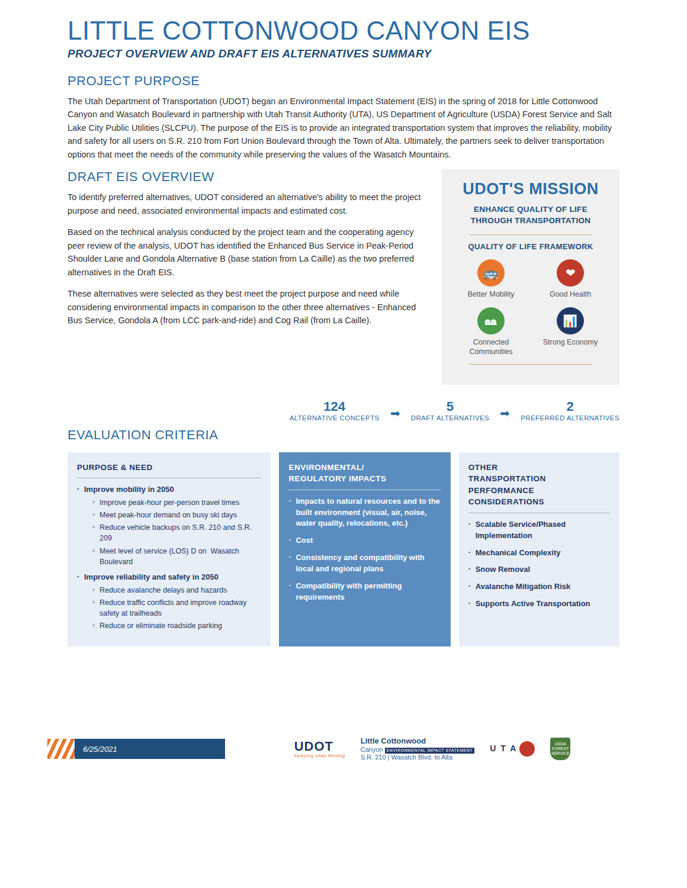LITTLE COTTONWOOD CANYON EIS
PROJECT OVERVIEW AND DRAFT EIS ALTERNATIVES SUMMARY
PROJECT PURPOSE
The Utah Department of Transportation (UDOT) began an Environmental Impact Statement (EIS) in the spring of 2018 for Little Cottonwood Canyon and Wasatch Boulevard in partnership with Utah Transit Authority (UTA), US Department of Agriculture (USDA) Forest Service and Salt Lake City Public Utilities (SLCPU). The purpose of the EIS is to provide an integrated transportation system that improves the reliability, mobility and safety for all users on S.R. 210 from Fort Union Boulevard through the Town of Alta. Ultimately, the partners seek to deliver transportation options that meet the needs of the community while preserving the values of the Wasatch Mountains.
DRAFT EIS OVERVIEW
To identify preferred alternatives, UDOT considered an alternative's ability to meet the project purpose and need, associated environmental impacts and estimated cost.
Based on the technical analysis conducted by the project team and the cooperating agency peer review of the analysis, UDOT has identified the Enhanced Bus Service in Peak-Period Shoulder Lane and Gondola Alternative B (base station from La Caille) as the two preferred alternatives in the Draft EIS.
These alternatives were selected as they best meet the project purpose and need while considering environmental impacts in comparison to the other three alternatives - Enhanced Bus Service, Gondola A (from LCC park-and-ride) and Cog Rail (from La Caille).
UDOT'S MISSION
ENHANCE QUALITY OF LIFE
THROUGH TRANSPORTATION
QUALITY OF LIFE FRAMEWORK
🚌
Better Mobility
❤
Good Health
🏘
Connected
Communities
📊
Strong Economy
124
ALTERNATIVE CONCEPTS
➡
5
DRAFT ALTERNATIVES
➡
2
PREFERRED ALTERNATIVES
EVALUATION CRITERIA
Purpose & Need
Improve mobility in 2050
Improve peak-hour per-person travel times
Meet peak-hour demand on busy ski days
Reduce vehicle backups on S.R. 210 and S.R. 209
Meet level of service (LOS) D on Wasatch Boulevard
Improve reliability and safety in 2050
Reduce avalanche delays and hazards
Reduce traffic conflicts and improve roadway safety at trailheads
Reduce or eliminate roadside parking
Environmental/
Regulatory Impacts
Impacts to natural resources and to the built environment (visual, air, noise, water quality, relocations, etc.)
Cost
Consistency and compatibility with local and regional plans
Compatibility with permitting requirements
Other
Transportation
Performance
Considerations
Scalable Service/Phased Implementation
Mechanical Complexity
Snow Removal
Avalanche Mitigation Risk
Supports Active Transportation
6/25/2021
UDOTKeeping Utah Moving
Little Cottonwood Canyon ENVIRONMENTAL IMPACT STATEMENT
S.R. 210 | Wasatch Blvd. to Alta
U T A
USDA
FOREST
SERVICE